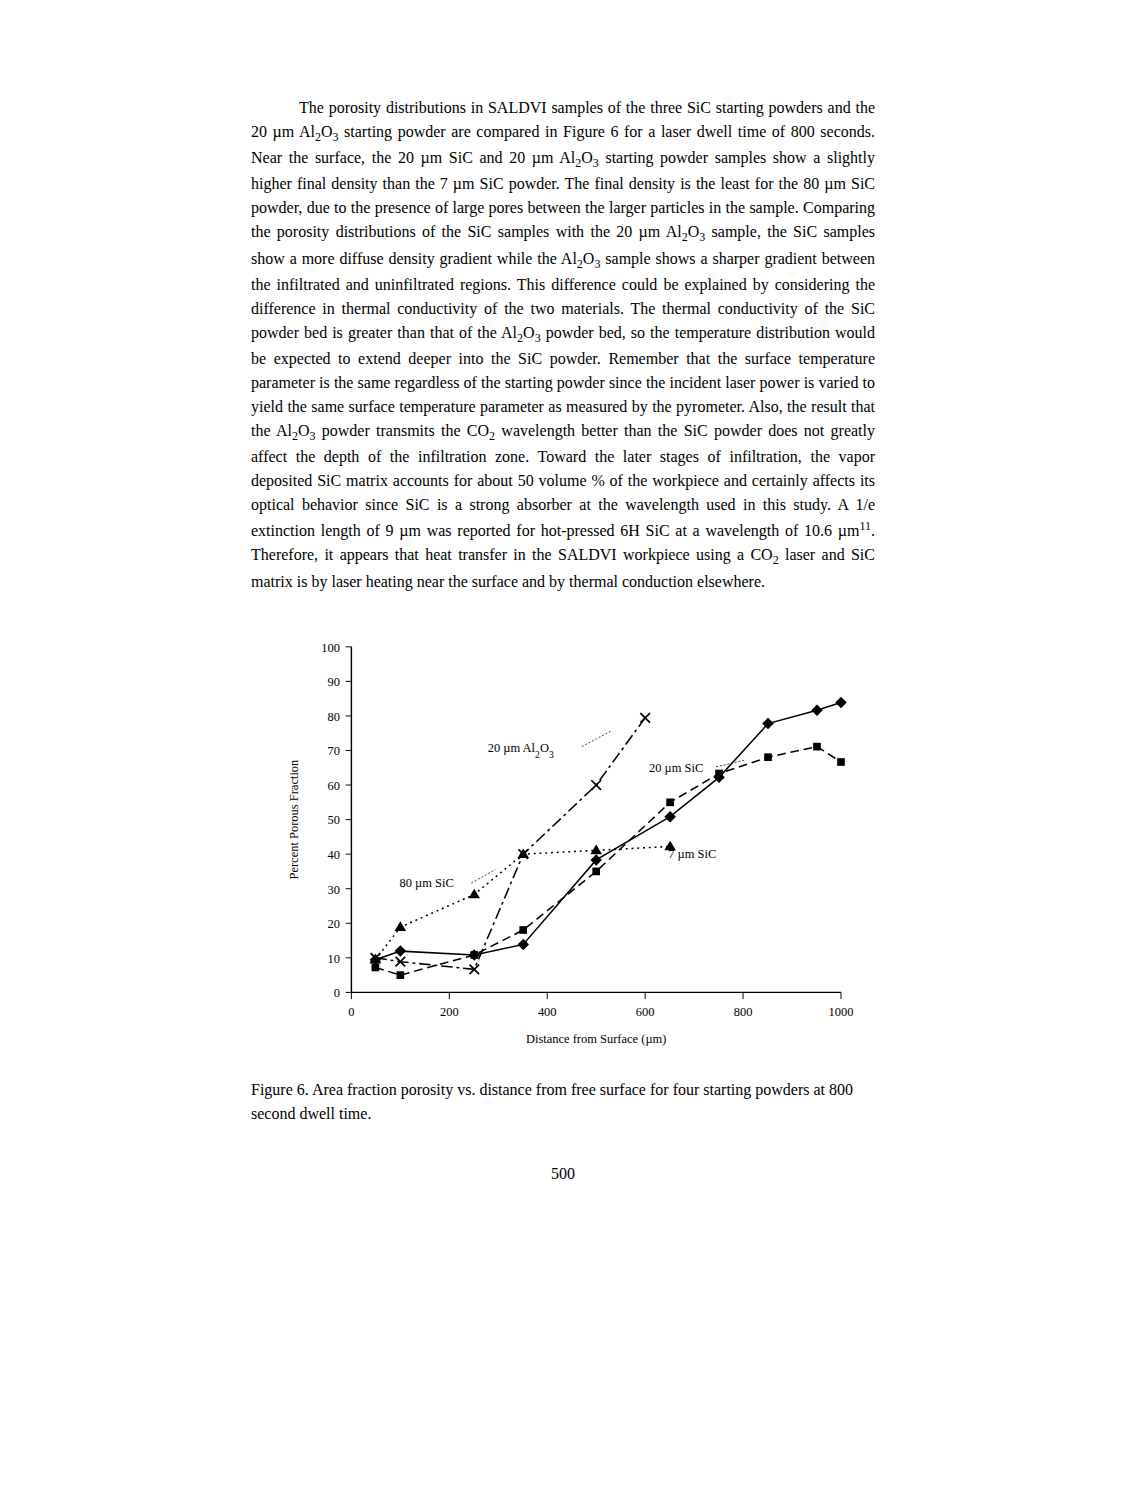The porosity distributions in SALDVI samples of the three SiC starting powders and the 20 µm Al2O3 starting powder are compared in Figure 6 for a laser dwell time of 800 seconds. Near the surface, the 20 µm SiC and 20 µm Al2O3 starting powder samples show a slightly higher final density than the 7 µm SiC powder. The final density is the least for the 80 µm SiC powder, due to the presence of large pores between the larger particles in the sample. Comparing the porosity distributions of the SiC samples with the 20 µm Al2O3 sample, the SiC samples show a more diffuse density gradient while the Al2O3 sample shows a sharper gradient between the infiltrated and uninfiltrated regions. This difference could be explained by considering the difference in thermal conductivity of the two materials. The thermal conductivity of the SiC powder bed is greater than that of the Al2O3 powder bed, so the temperature distribution would be expected to extend deeper into the SiC powder. Remember that the surface temperature parameter is the same regardless of the starting powder since the incident laser power is varied to yield the same surface temperature parameter as measured by the pyrometer. Also, the result that the Al2O3 powder transmits the CO2 wavelength better than the SiC powder does not greatly affect the depth of the infiltration zone. Toward the later stages of infiltration, the vapor deposited SiC matrix accounts for about 50 volume % of the workpiece and certainly affects its optical behavior since SiC is a strong absorber at the wavelength used in this study. A 1/e extinction length of 9 µm was reported for hot-pressed 6H SiC at a wavelength of 10.6 µm11. Therefore, it appears that heat transfer in the SALDVI workpiece using a CO2 laser and SiC matrix is by laser heating near the surface and by thermal conduction elsewhere.
100 90 80 70 60 50 40 30 20 10 0 0 200 400 600 800 1000 Distance from Surface (µm) Percent Porous Fraction 20 µm Al2O3 20 µm SiC 7 µm SiC 80 µm SiC
Figure 6. Area fraction porosity vs. distance from free surface for four starting powders at 800 second dwell time.
500